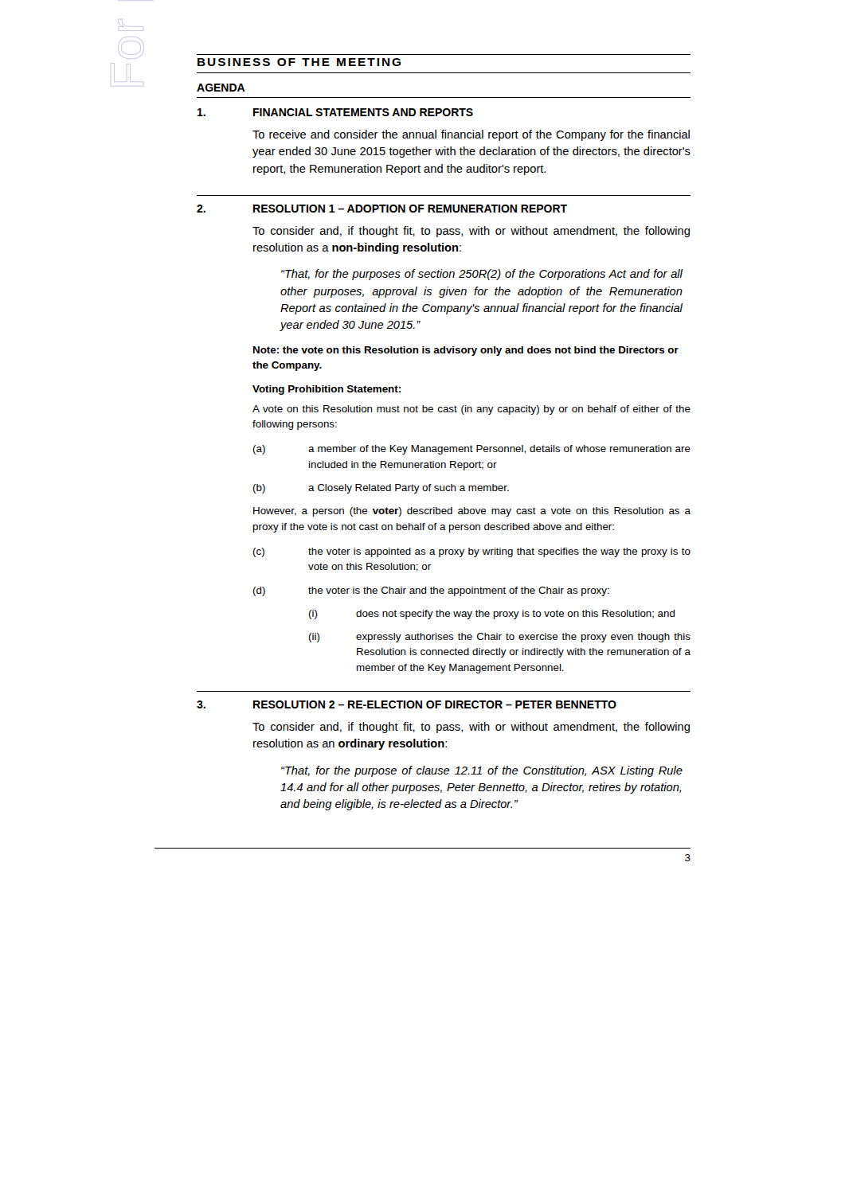For personal use only
BUSINESS OF THE MEETING
AGENDA
1. FINANCIAL STATEMENTS AND REPORTS
To receive and consider the annual financial report of the Company for the financial year ended 30 June 2015 together with the declaration of the directors, the director's report, the Remuneration Report and the auditor's report.
2. RESOLUTION 1 – ADOPTION OF REMUNERATION REPORT
To consider and, if thought fit, to pass, with or without amendment, the following resolution as a non-binding resolution:
“That, for the purposes of section 250R(2) of the Corporations Act and for all other purposes, approval is given for the adoption of the Remuneration Report as contained in the Company's annual financial report for the financial year ended 30 June 2015.”
Note: the vote on this Resolution is advisory only and does not bind the Directors or the Company.
Voting Prohibition Statement:
A vote on this Resolution must not be cast (in any capacity) by or on behalf of either of the following persons:
(a) a member of the Key Management Personnel, details of whose remuneration are included in the Remuneration Report; or
(b) a Closely Related Party of such a member.
However, a person (the voter) described above may cast a vote on this Resolution as a proxy if the vote is not cast on behalf of a person described above and either:
(c) the voter is appointed as a proxy by writing that specifies the way the proxy is to vote on this Resolution; or
(d) the voter is the Chair and the appointment of the Chair as proxy:
(i) does not specify the way the proxy is to vote on this Resolution; and
(ii) expressly authorises the Chair to exercise the proxy even though this Resolution is connected directly or indirectly with the remuneration of a member of the Key Management Personnel.
3. RESOLUTION 2 – RE-ELECTION OF DIRECTOR – PETER BENNETTO
To consider and, if thought fit, to pass, with or without amendment, the following resolution as an ordinary resolution:
“That, for the purpose of clause 12.11 of the Constitution, ASX Listing Rule 14.4 and for all other purposes, Peter Bennetto, a Director, retires by rotation, and being eligible, is re-elected as a Director.”
3